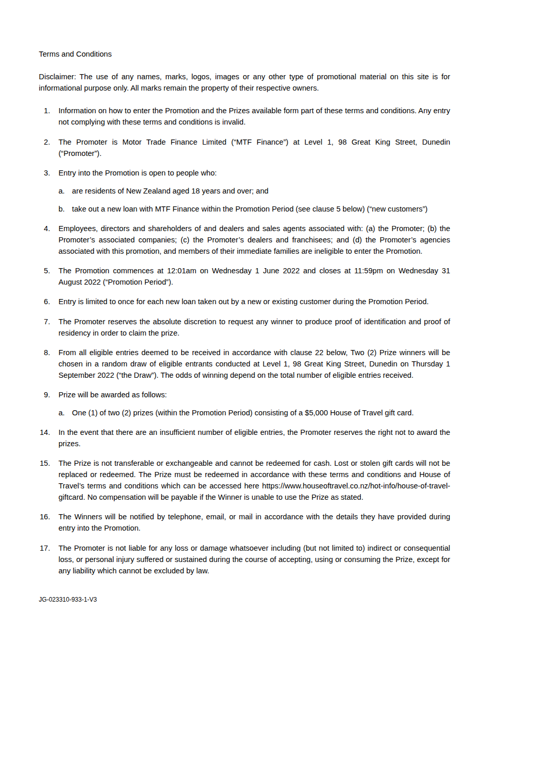Terms and Conditions
Disclaimer: The use of any names, marks, logos, images or any other type of promotional material on this site is for informational purpose only. All marks remain the property of their respective owners.
1. Information on how to enter the Promotion and the Prizes available form part of these terms and conditions. Any entry not complying with these terms and conditions is invalid.
2. The Promoter is Motor Trade Finance Limited (“MTF Finance”) at Level 1, 98 Great King Street, Dunedin (“Promoter”).
3. Entry into the Promotion is open to people who:
a. are residents of New Zealand aged 18 years and over; and
b. take out a new loan with MTF Finance within the Promotion Period (see clause 5 below) (“new customers”)
4. Employees, directors and shareholders of and dealers and sales agents associated with: (a) the Promoter; (b) the Promoter’s associated companies; (c) the Promoter’s dealers and franchisees; and (d) the Promoter’s agencies associated with this promotion, and members of their immediate families are ineligible to enter the Promotion.
5. The Promotion commences at 12:01am on Wednesday 1 June 2022 and closes at 11:59pm on Wednesday 31 August 2022 (“Promotion Period”).
6. Entry is limited to once for each new loan taken out by a new or existing customer during the Promotion Period.
7. The Promoter reserves the absolute discretion to request any winner to produce proof of identification and proof of residency in order to claim the prize.
8. From all eligible entries deemed to be received in accordance with clause 22 below, Two (2) Prize winners will be chosen in a random draw of eligible entrants conducted at Level 1, 98 Great King Street, Dunedin on Thursday 1 September 2022 (“the Draw”). The odds of winning depend on the total number of eligible entries received.
9. Prize will be awarded as follows:
a. One (1) of two (2) prizes (within the Promotion Period) consisting of a $5,000 House of Travel gift card.
14. In the event that there are an insufficient number of eligible entries, the Promoter reserves the right not to award the prizes.
15. The Prize is not transferable or exchangeable and cannot be redeemed for cash. Lost or stolen gift cards will not be replaced or redeemed. The Prize must be redeemed in accordance with these terms and conditions and House of Travel’s terms and conditions which can be accessed here https://www.houseoftravel.co.nz/hot-info/house-of-travel-giftcard. No compensation will be payable if the Winner is unable to use the Prize as stated.
16. The Winners will be notified by telephone, email, or mail in accordance with the details they have provided during entry into the Promotion.
17. The Promoter is not liable for any loss or damage whatsoever including (but not limited to) indirect or consequential loss, or personal injury suffered or sustained during the course of accepting, using or consuming the Prize, except for any liability which cannot be excluded by law.
JG-023310-933-1-V3